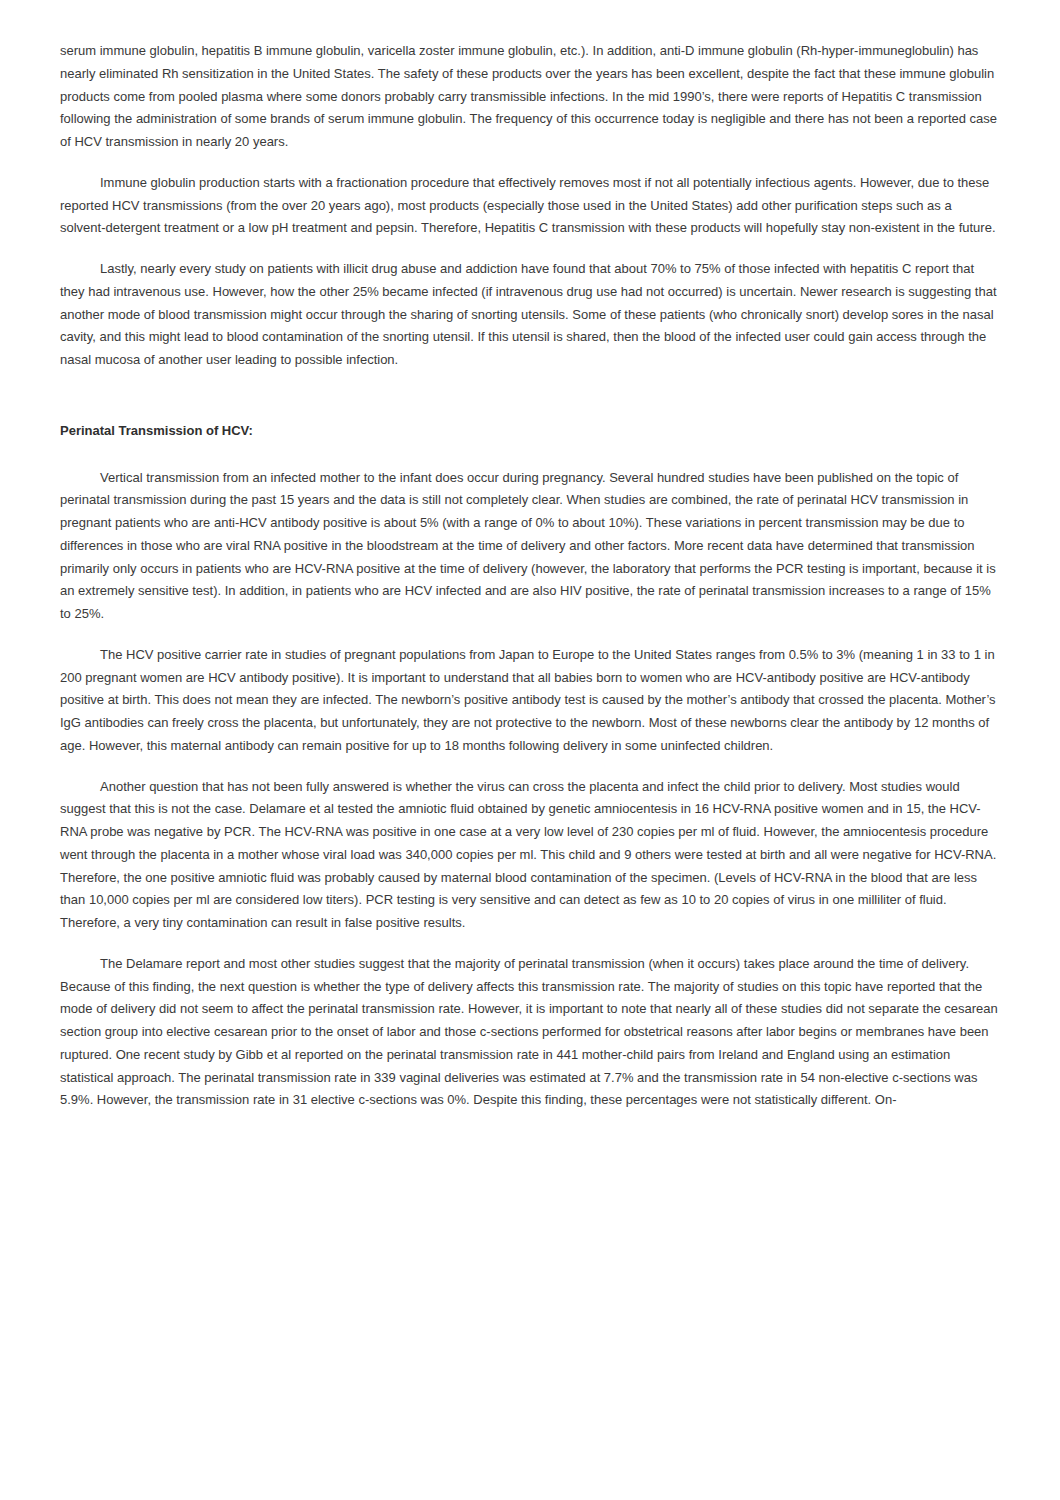serum immune globulin, hepatitis B immune globulin, varicella zoster immune globulin, etc.). In addition, anti-D immune globulin (Rh-hyper-immuneglobulin) has nearly eliminated Rh sensitization in the United States. The safety of these products over the years has been excellent, despite the fact that these immune globulin products come from pooled plasma where some donors probably carry transmissible infections. In the mid 1990’s, there were reports of Hepatitis C transmission following the administration of some brands of serum immune globulin. The frequency of this occurrence today is negligible and there has not been a reported case of HCV transmission in nearly 20 years.
Immune globulin production starts with a fractionation procedure that effectively removes most if not all potentially infectious agents. However, due to these reported HCV transmissions (from the over 20 years ago), most products (especially those used in the United States) add other purification steps such as a solvent-detergent treatment or a low pH treatment and pepsin. Therefore, Hepatitis C transmission with these products will hopefully stay non-existent in the future.
Lastly, nearly every study on patients with illicit drug abuse and addiction have found that about 70% to 75% of those infected with hepatitis C report that they had intravenous use. However, how the other 25% became infected (if intravenous drug use had not occurred) is uncertain. Newer research is suggesting that another mode of blood transmission might occur through the sharing of snorting utensils. Some of these patients (who chronically snort) develop sores in the nasal cavity, and this might lead to blood contamination of the snorting utensil. If this utensil is shared, then the blood of the infected user could gain access through the nasal mucosa of another user leading to possible infection.
Perinatal Transmission of HCV:
Vertical transmission from an infected mother to the infant does occur during pregnancy. Several hundred studies have been published on the topic of perinatal transmission during the past 15 years and the data is still not completely clear. When studies are combined, the rate of perinatal HCV transmission in pregnant patients who are anti-HCV antibody positive is about 5% (with a range of 0% to about 10%). These variations in percent transmission may be due to differences in those who are viral RNA positive in the bloodstream at the time of delivery and other factors. More recent data have determined that transmission primarily only occurs in patients who are HCV-RNA positive at the time of delivery (however, the laboratory that performs the PCR testing is important, because it is an extremely sensitive test). In addition, in patients who are HCV infected and are also HIV positive, the rate of perinatal transmission increases to a range of 15% to 25%.
The HCV positive carrier rate in studies of pregnant populations from Japan to Europe to the United States ranges from 0.5% to 3% (meaning 1 in 33 to 1 in 200 pregnant women are HCV antibody positive). It is important to understand that all babies born to women who are HCV-antibody positive are HCV-antibody positive at birth. This does not mean they are infected. The newborn’s positive antibody test is caused by the mother’s antibody that crossed the placenta. Mother’s IgG antibodies can freely cross the placenta, but unfortunately, they are not protective to the newborn. Most of these newborns clear the antibody by 12 months of age. However, this maternal antibody can remain positive for up to 18 months following delivery in some uninfected children.
Another question that has not been fully answered is whether the virus can cross the placenta and infect the child prior to delivery. Most studies would suggest that this is not the case. Delamare et al tested the amniotic fluid obtained by genetic amniocentesis in 16 HCV-RNA positive women and in 15, the HCV-RNA probe was negative by PCR. The HCV-RNA was positive in one case at a very low level of 230 copies per ml of fluid. However, the amniocentesis procedure went through the placenta in a mother whose viral load was 340,000 copies per ml. This child and 9 others were tested at birth and all were negative for HCV-RNA. Therefore, the one positive amniotic fluid was probably caused by maternal blood contamination of the specimen. (Levels of HCV-RNA in the blood that are less than 10,000 copies per ml are considered low titers). PCR testing is very sensitive and can detect as few as 10 to 20 copies of virus in one milliliter of fluid. Therefore, a very tiny contamination can result in false positive results.
The Delamare report and most other studies suggest that the majority of perinatal transmission (when it occurs) takes place around the time of delivery. Because of this finding, the next question is whether the type of delivery affects this transmission rate. The majority of studies on this topic have reported that the mode of delivery did not seem to affect the perinatal transmission rate. However, it is important to note that nearly all of these studies did not separate the cesarean section group into elective cesarean prior to the onset of labor and those c-sections performed for obstetrical reasons after labor begins or membranes have been ruptured. One recent study by Gibb et al reported on the perinatal transmission rate in 441 mother-child pairs from Ireland and England using an estimation statistical approach. The perinatal transmission rate in 339 vaginal deliveries was estimated at 7.7% and the transmission rate in 54 non-elective c-sections was 5.9%. However, the transmission rate in 31 elective c-sections was 0%. Despite this finding, these percentages were not statistically different. On-